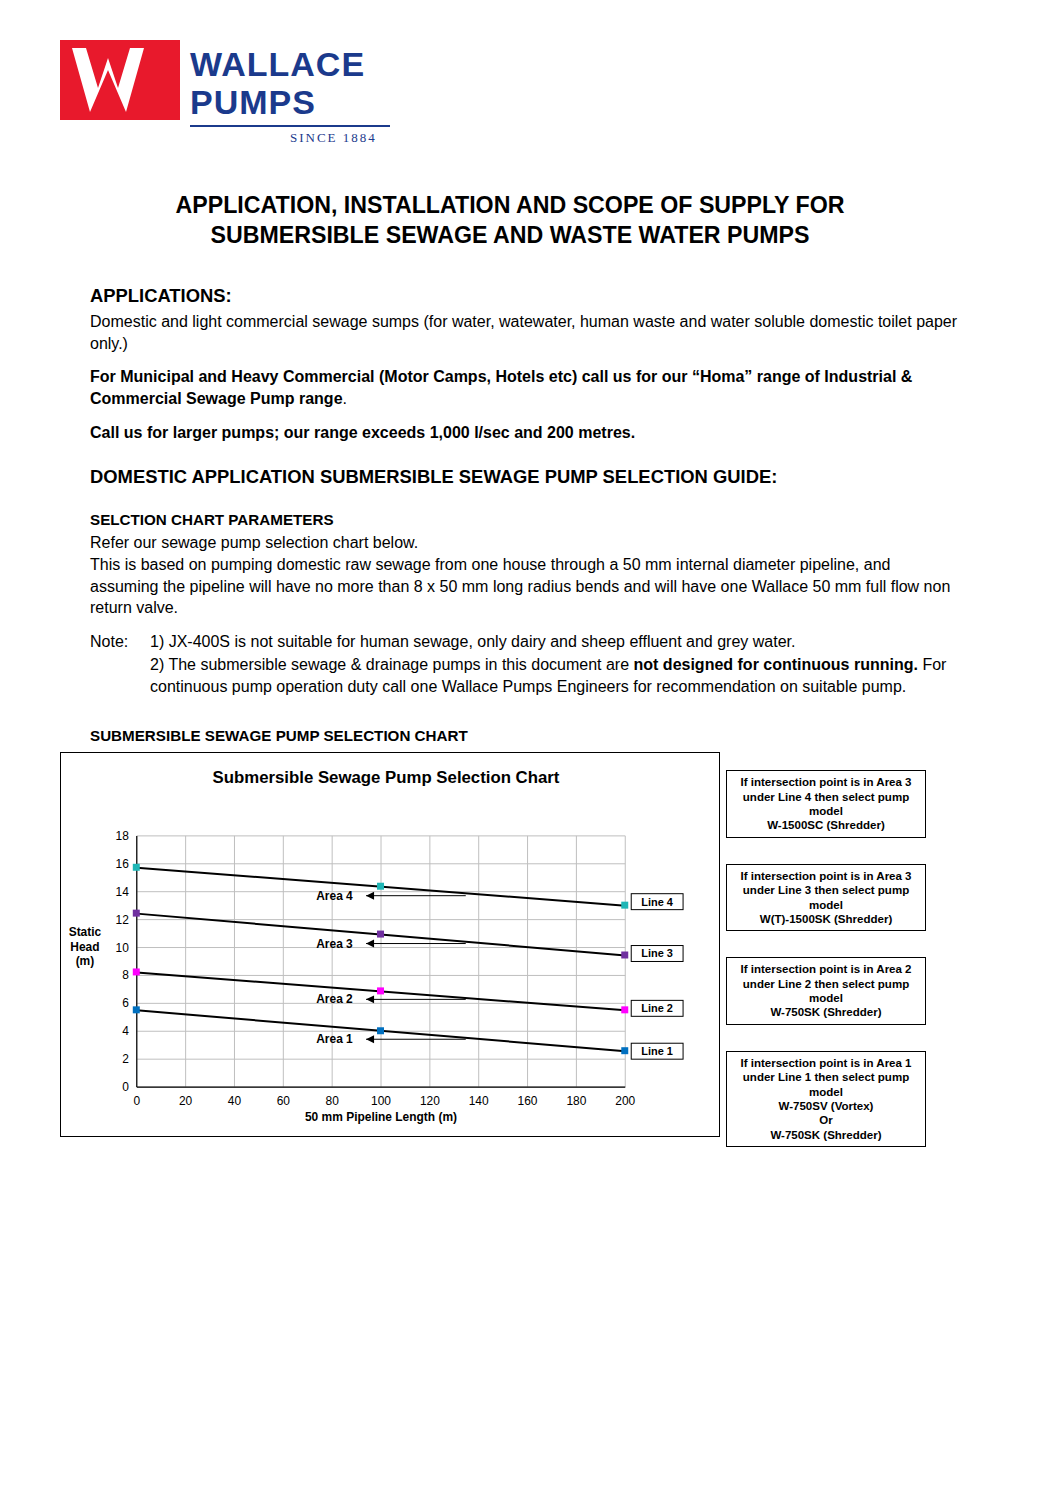WALLACE PUMPS SINCE 1884
APPLICATION, INSTALLATION AND SCOPE OF SUPPLY FOR
SUBMERSIBLE SEWAGE AND WASTE WATER PUMPS
APPLICATIONS:
Domestic and light commercial sewage sumps (for water, watewater, human waste and water soluble domestic toilet paper only.)
For Municipal and Heavy Commercial (Motor Camps, Hotels etc) call us for our “Homa” range of Industrial & Commercial Sewage Pump range.
Call us for larger pumps; our range exceeds 1,000 l/sec and 200 metres.
DOMESTIC APPLICATION SUBMERSIBLE SEWAGE PUMP SELECTION GUIDE:
SELCTION CHART PARAMETERS
Refer our sewage pump selection chart below.
This is based on pumping domestic raw sewage from one house through a 50 mm internal diameter pipeline, and assuming the pipeline will have no more than 8 x 50 mm long radius bends and will have one Wallace 50 mm full flow non return valve.
Note:
1) JX-400S is not suitable for human sewage, only dairy and sheep effluent and grey water.
2) The submersible sewage & drainage pumps in this document are not designed for continuous running. For continuous pump operation duty call one Wallace Pumps Engineers for recommendation on suitable pump.
SUBMERSIBLE SEWAGE PUMP SELECTION CHART
Submersible Sewage Pump Selection Chart
Static Head (m) 18 16 14 12 10 8 6 4 2 0 0 20 40 60 80 100 120 140 160 180 200 50 mm Pipeline Length (m) Area 4 Area 3 Area 2 Area 1 Line 4 Line 3 Line 2 Line 1
If intersection point is in Area 3 under Line 4 then select pump model
W-1500SC (Shredder)
If intersection point is in Area 3 under Line 3 then select pump model
W(T)-1500SK (Shredder)
If intersection point is in Area 2 under Line 2 then select pump model
W-750SK (Shredder)
If intersection point is in Area 1 under Line 1 then select pump model
W-750SV (Vortex)
Or
W-750SK (Shredder)